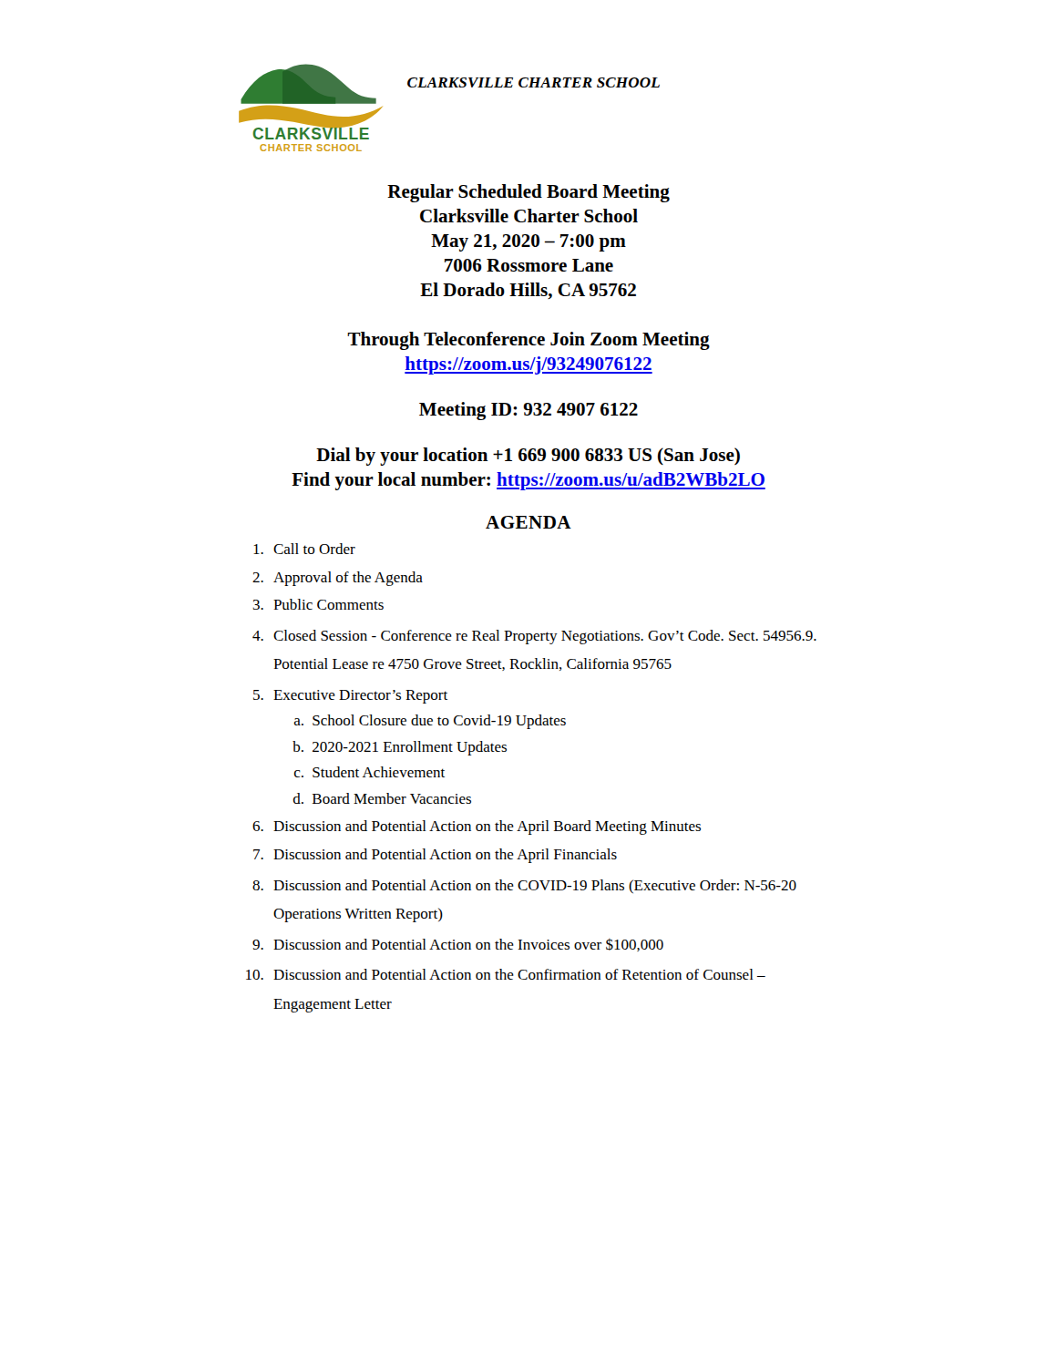CLARKSVILLE CHARTER SCHOOL
CLARKSVILLE CHARTER SCHOOL
Regular Scheduled Board Meeting Clarksville Charter School May 21, 2020 – 7:00 pm 7006 Rossmore Lane El Dorado Hills, CA 95762
Through Teleconference Join Zoom Meeting https://zoom.us/j/93249076122
Meeting ID: 932 4907 6122
Dial by your location +1 669 900 6833 US (San Jose)
Find your local number: https://zoom.us/u/adB2WBb2LO
AGENDA
Call to Order
Approval of the Agenda
Public Comments
Closed Session - Conference re Real Property Negotiations. Gov’t Code. Sect. 54956.9. Potential Lease re 4750 Grove Street, Rocklin, California 95765
Executive Director’s Report
School Closure due to Covid-19 Updates
2020-2021 Enrollment Updates
Student Achievement
Board Member Vacancies
Discussion and Potential Action on the April Board Meeting Minutes
Discussion and Potential Action on the April Financials
Discussion and Potential Action on the COVID-19 Plans (Executive Order: N-56-20 Operations Written Report)
Discussion and Potential Action on the Invoices over $100,000
Discussion and Potential Action on the Confirmation of Retention of Counsel – Engagement Letter